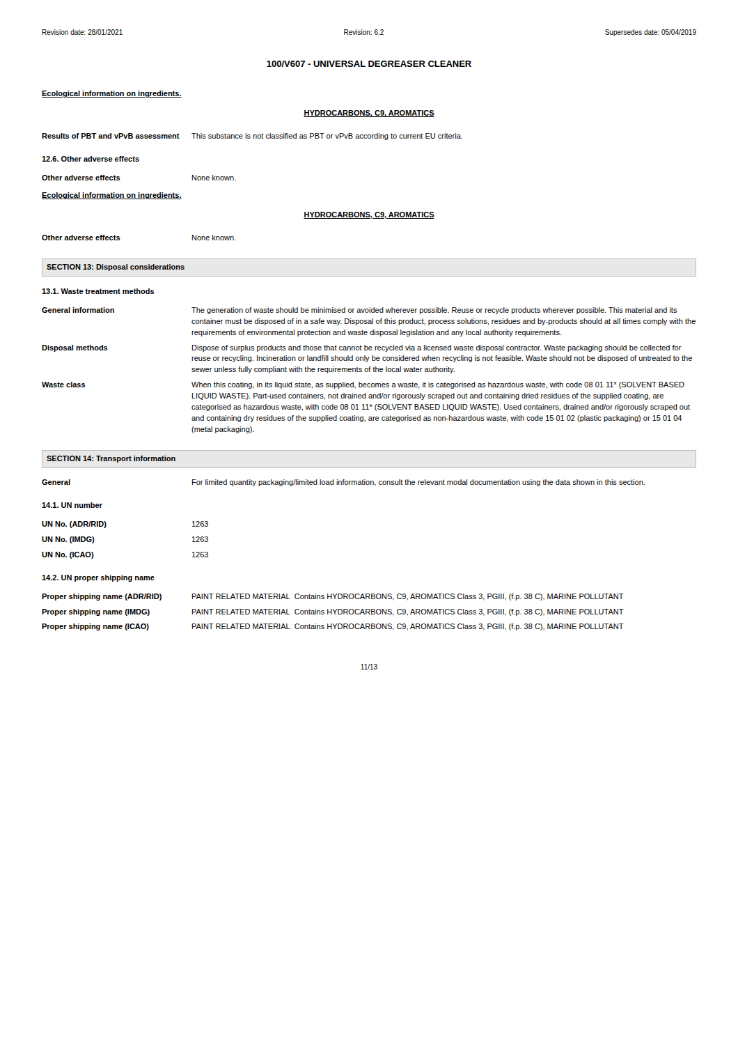Revision date: 28/01/2021 Revision: 6.2 Supersedes date: 05/04/2019
100/V607 - UNIVERSAL DEGREASER CLEANER
Ecological information on ingredients.
HYDROCARBONS, C9, AROMATICS
| Results of PBT and vPvB assessment | This substance is not classified as PBT or vPvB according to current EU criteria. |
12.6. Other adverse effects
| Other adverse effects | None known. |
Ecological information on ingredients.
HYDROCARBONS, C9, AROMATICS
| Other adverse effects | None known. |
SECTION 13: Disposal considerations
13.1. Waste treatment methods
| General information | The generation of waste should be minimised or avoided wherever possible. Reuse or recycle products wherever possible. This material and its container must be disposed of in a safe way. Disposal of this product, process solutions, residues and by-products should at all times comply with the requirements of environmental protection and waste disposal legislation and any local authority requirements. |
| Disposal methods | Dispose of surplus products and those that cannot be recycled via a licensed waste disposal contractor. Waste packaging should be collected for reuse or recycling. Incineration or landfill should only be considered when recycling is not feasible. Waste should not be disposed of untreated to the sewer unless fully compliant with the requirements of the local water authority. |
| Waste class | When this coating, in its liquid state, as supplied, becomes a waste, it is categorised as hazardous waste, with code 08 01 11* (SOLVENT BASED LIQUID WASTE). Part-used containers, not drained and/or rigorously scraped out and containing dried residues of the supplied coating, are categorised as hazardous waste, with code 08 01 11* (SOLVENT BASED LIQUID WASTE). Used containers, drained and/or rigorously scraped out and containing dry residues of the supplied coating, are categorised as non-hazardous waste, with code 15 01 02 (plastic packaging) or 15 01 04 (metal packaging). |
SECTION 14: Transport information
| General | For limited quantity packaging/limited load information, consult the relevant modal documentation using the data shown in this section. |
14.1. UN number
| UN No. (ADR/RID) | 1263 |
| UN No. (IMDG) | 1263 |
| UN No. (ICAO) | 1263 |
14.2. UN proper shipping name
| Proper shipping name (ADR/RID) | PAINT RELATED MATERIAL Contains HYDROCARBONS, C9, AROMATICS Class 3, PGIII, (f.p. 38 C), MARINE POLLUTANT |
| Proper shipping name (IMDG) | PAINT RELATED MATERIAL Contains HYDROCARBONS, C9, AROMATICS Class 3, PGIII, (f.p. 38 C), MARINE POLLUTANT |
| Proper shipping name (ICAO) | PAINT RELATED MATERIAL Contains HYDROCARBONS, C9, AROMATICS Class 3, PGIII, (f.p. 38 C), MARINE POLLUTANT |
11/13